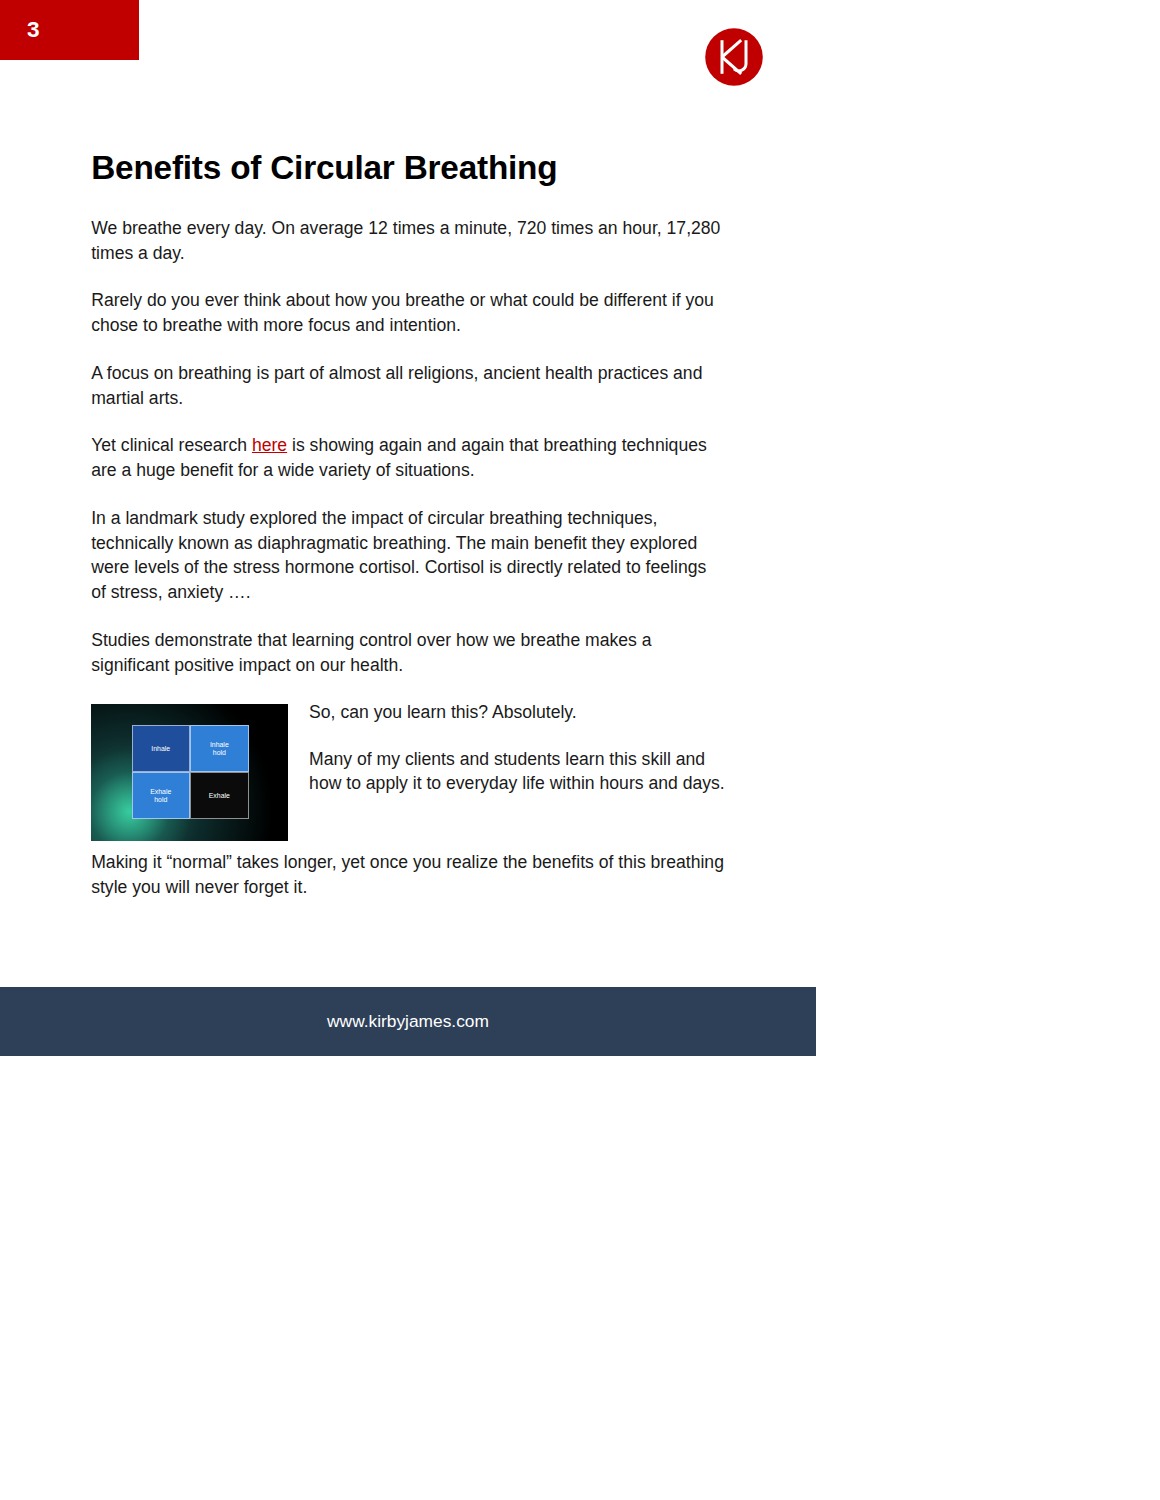3
Benefits of Circular Breathing
We breathe every day. On average 12 times a minute, 720 times an hour, 17,280 times a day.
Rarely do you ever think about how you breathe or what could be different if you chose to breathe with more focus and intention.
A focus on breathing is part of almost all religions, ancient health practices and martial arts.
Yet clinical research here is showing again and again that breathing techniques are a huge benefit for a wide variety of situations.
In a landmark study explored the impact of circular breathing techniques, technically known as diaphragmatic breathing. The main benefit they explored were levels of the stress hormone cortisol. Cortisol is directly related to feelings of stress, anxiety ….
Studies demonstrate that learning control over how we breathe makes a significant positive impact on our health.
Inhale
Inhale
hold
Exhale
hold
Exhale
So, can you learn this? Absolutely.
Many of my clients and students learn this skill and how to apply it to everyday life within hours and days.
Making it “normal” takes longer, yet once you realize the benefits of this breathing style you will never forget it.
www.kirbyjames.com